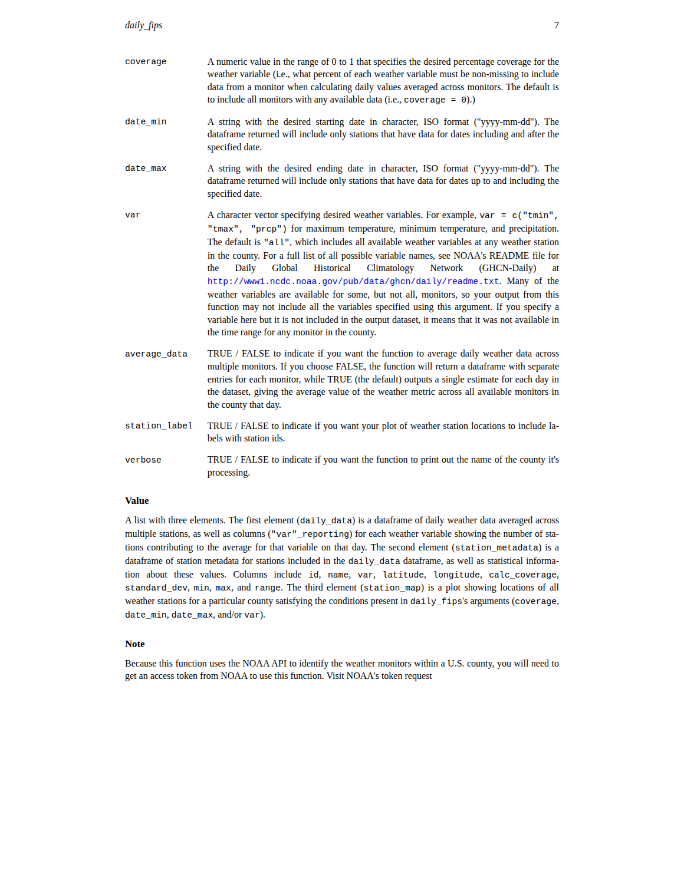daily_fips 7
coverage
A numeric value in the range of 0 to 1 that specifies the desired percentage coverage for the weather variable (i.e., what percent of each weather variable must be non-missing to include data from a monitor when calculating daily values averaged across monitors. The default is to include all monitors with any available data (i.e., coverage = 0).)
date_min
A string with the desired starting date in character, ISO format ("yyyy-mm-dd"). The dataframe returned will include only stations that have data for dates including and after the specified date.
date_max
A string with the desired ending date in character, ISO format ("yyyy-mm-dd"). The dataframe returned will include only stations that have data for dates up to and including the specified date.
var
A character vector specifying desired weather variables. For example, var = c("tmin", "tmax", "prcp") for maximum temperature, minimum temperature, and precipitation. The default is "all", which includes all available weather variables at any weather station in the county. For a full list of all possible variable names, see NOAA's README file for the Daily Global Historical Climatology Network (GHCN-Daily) at http://www1.ncdc.noaa.gov/pub/data/ghcn/daily/readme.txt. Many of the weather variables are available for some, but not all, monitors, so your output from this function may not include all the variables specified using this argument. If you specify a variable here but it is not included in the output dataset, it means that it was not available in the time range for any monitor in the county.
average_data
TRUE / FALSE to indicate if you want the function to average daily weather data across multiple monitors. If you choose FALSE, the function will return a dataframe with separate entries for each monitor, while TRUE (the default) outputs a single estimate for each day in the dataset, giving the average value of the weather metric across all available monitors in the county that day.
station_label
TRUE / FALSE to indicate if you want your plot of weather station locations to include labels with station ids.
verbose
TRUE / FALSE to indicate if you want the function to print out the name of the county it's processing.
Value
A list with three elements. The first element (daily_data) is a dataframe of daily weather data averaged across multiple stations, as well as columns ("var"_reporting) for each weather variable showing the number of stations contributing to the average for that variable on that day. The second element (station_metadata) is a dataframe of station metadata for stations included in the daily_data dataframe, as well as statistical information about these values. Columns include id, name, var, latitude, longitude, calc_coverage, standard_dev, min, max, and range. The third element (station_map) is a plot showing locations of all weather stations for a particular county satisfying the conditions present in daily_fips's arguments (coverage, date_min, date_max, and/or var).
Note
Because this function uses the NOAA API to identify the weather monitors within a U.S. county, you will need to get an access token from NOAA to use this function. Visit NOAA's token request